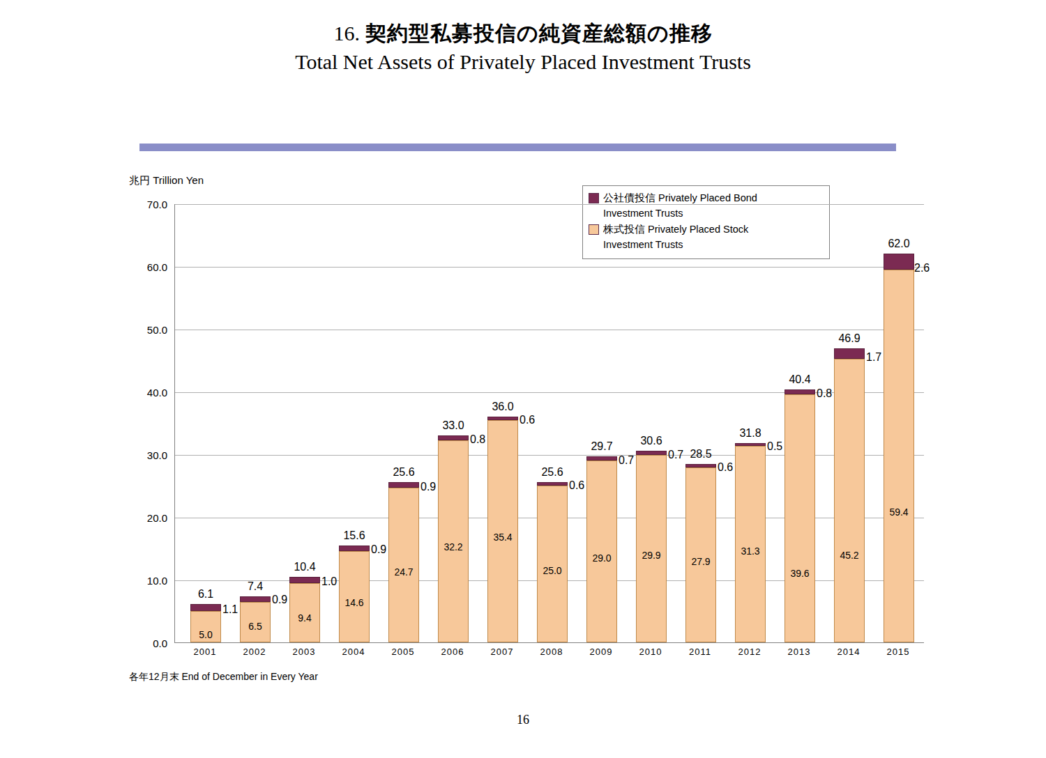16. 契約型私募投信の純資産総額の推移
Total Net Assets of Privately Placed Investment Trusts
兆円 Trillion Yen
公社債投信 Privately Placed Bond
Investment Trusts
株式投信 Privately Placed Stock
Investment Trusts
70.0
60.0
50.0
40.0
30.0
20.0
10.0
0.0
5.0
6.1
1.1
6.5
7.4
0.9
9.4
10.4
1.0
14.6
15.6
0.9
24.7
25.6
0.9
32.2
33.0
0.8
35.4
36.0
0.6
25.0
25.6
0.6
29.0
29.7
0.7
29.9
30.6
0.7
27.9
28.5
0.6
31.3
31.8
0.5
39.6
40.4
0.8
45.2
46.9
1.7
59.4
62.0
2.6
2001
2002
2003
2004
2005
2006
2007
2008
2009
2010
2011
2012
2013
2014
2015
各年12月末 End of December in Every Year
16